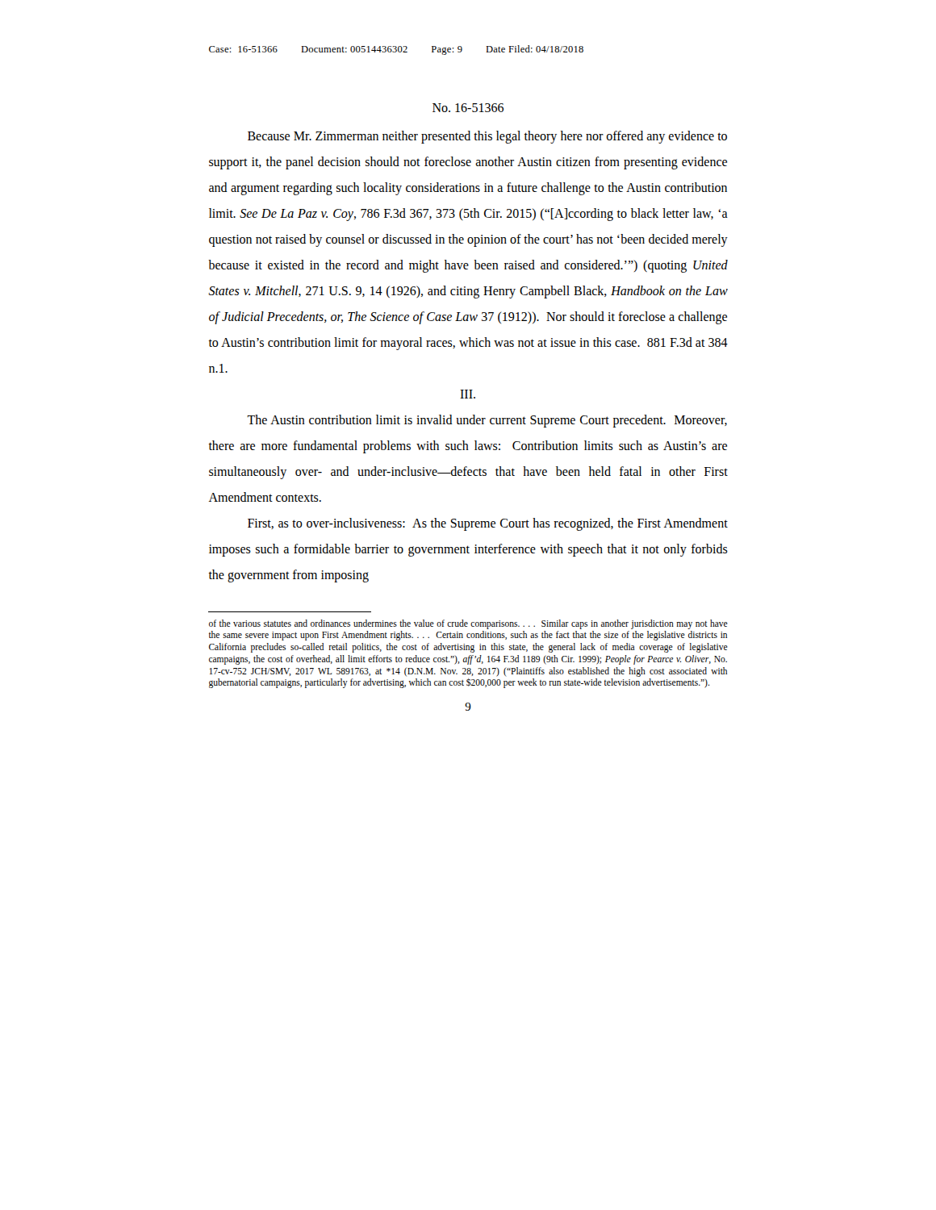Case: 16-51366 Document: 00514436302 Page: 9 Date Filed: 04/18/2018
No. 16-51366
Because Mr. Zimmerman neither presented this legal theory here nor offered any evidence to support it, the panel decision should not foreclose another Austin citizen from presenting evidence and argument regarding such locality considerations in a future challenge to the Austin contribution limit. See De La Paz v. Coy, 786 F.3d 367, 373 (5th Cir. 2015) (“[A]ccording to black letter law, ‘a question not raised by counsel or discussed in the opinion of the court’ has not ‘been decided merely because it existed in the record and might have been raised and considered.’”) (quoting United States v. Mitchell, 271 U.S. 9, 14 (1926), and citing Henry Campbell Black, Handbook on the Law of Judicial Precedents, or, The Science of Case Law 37 (1912)). Nor should it foreclose a challenge to Austin’s contribution limit for mayoral races, which was not at issue in this case. 881 F.3d at 384 n.1.
III.
The Austin contribution limit is invalid under current Supreme Court precedent. Moreover, there are more fundamental problems with such laws: Contribution limits such as Austin’s are simultaneously over- and under-inclusive—defects that have been held fatal in other First Amendment contexts.
First, as to over-inclusiveness: As the Supreme Court has recognized, the First Amendment imposes such a formidable barrier to government interference with speech that it not only forbids the government from imposing
of the various statutes and ordinances undermines the value of crude comparisons. . . . Similar caps in another jurisdiction may not have the same severe impact upon First Amendment rights. . . . Certain conditions, such as the fact that the size of the legislative districts in California precludes so-called retail politics, the cost of advertising in this state, the general lack of media coverage of legislative campaigns, the cost of overhead, all limit efforts to reduce cost.”), aff’d, 164 F.3d 1189 (9th Cir. 1999); People for Pearce v. Oliver, No. 17-cv-752 JCH/SMV, 2017 WL 5891763, at *14 (D.N.M. Nov. 28, 2017) (“Plaintiffs also established the high cost associated with gubernatorial campaigns, particularly for advertising, which can cost $200,000 per week to run state-wide television advertisements.”).
9